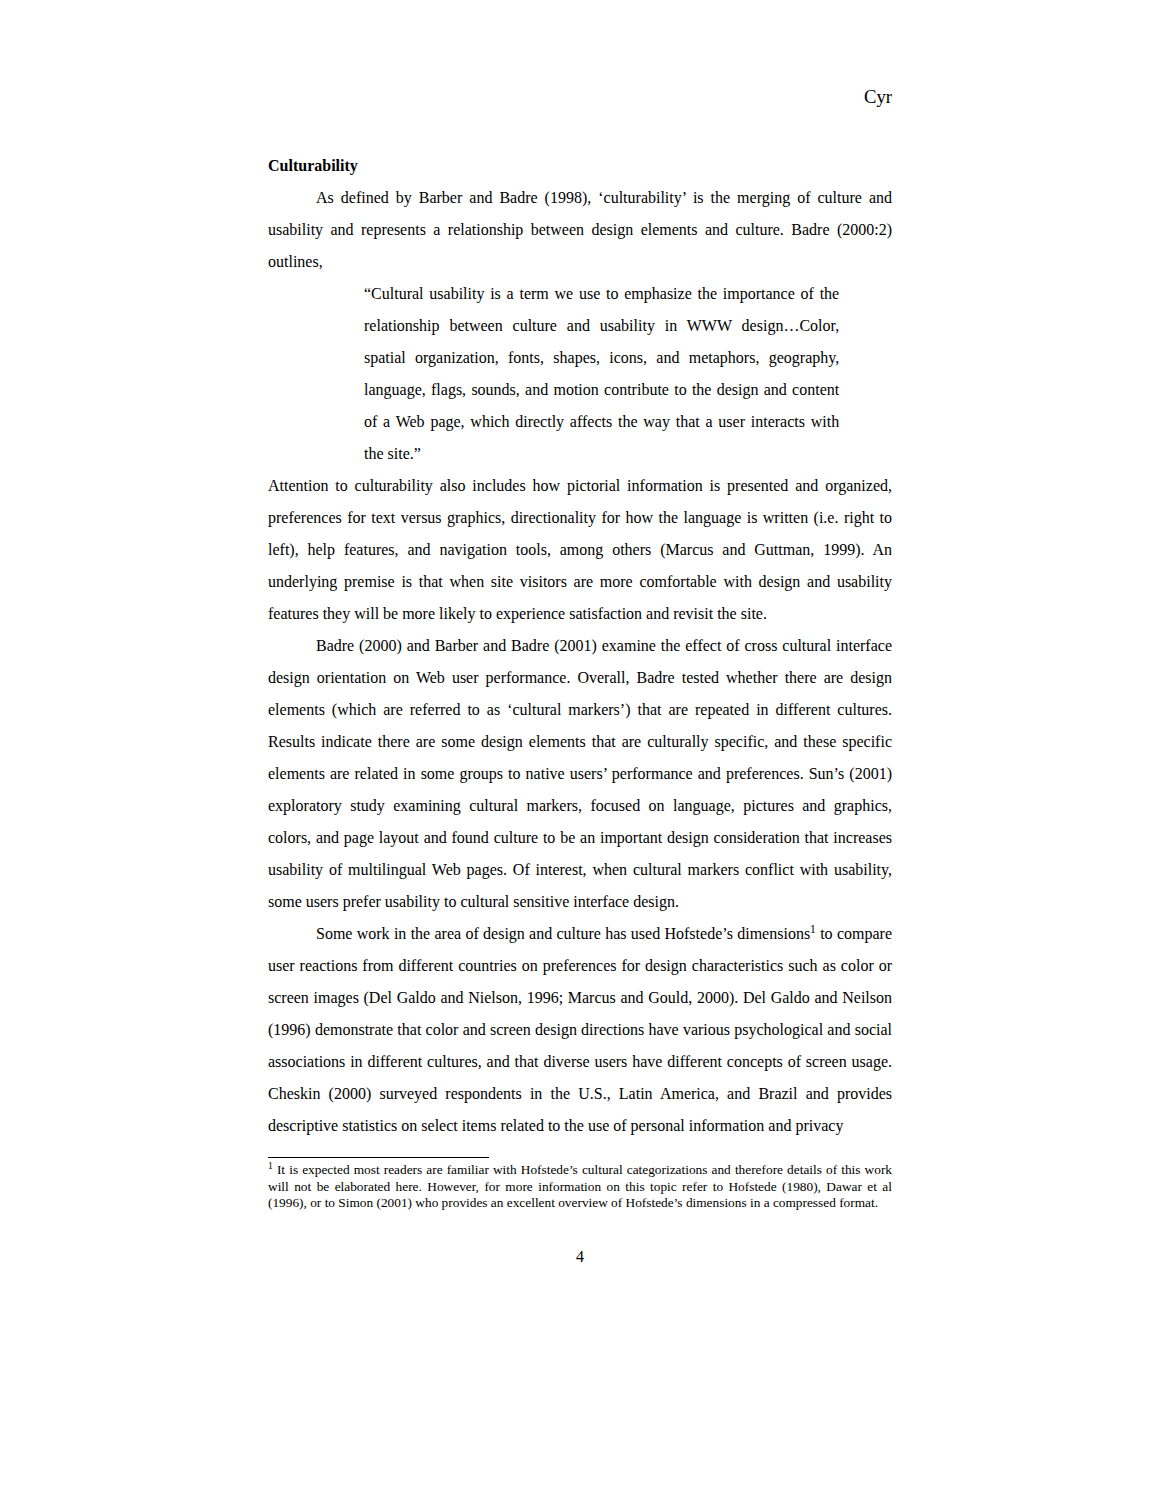Cyr
Culturability
As defined by Barber and Badre (1998), ‘culturability’ is the merging of culture and usability and represents a relationship between design elements and culture. Badre (2000:2) outlines,
“Cultural usability is a term we use to emphasize the importance of the relationship between culture and usability in WWW design…Color, spatial organization, fonts, shapes, icons, and metaphors, geography, language, flags, sounds, and motion contribute to the design and content of a Web page, which directly affects the way that a user interacts with the site.”
Attention to culturability also includes how pictorial information is presented and organized, preferences for text versus graphics, directionality for how the language is written (i.e. right to left), help features, and navigation tools, among others (Marcus and Guttman, 1999). An underlying premise is that when site visitors are more comfortable with design and usability features they will be more likely to experience satisfaction and revisit the site.
Badre (2000) and Barber and Badre (2001) examine the effect of cross cultural interface design orientation on Web user performance. Overall, Badre tested whether there are design elements (which are referred to as ‘cultural markers’) that are repeated in different cultures. Results indicate there are some design elements that are culturally specific, and these specific elements are related in some groups to native users’ performance and preferences. Sun’s (2001) exploratory study examining cultural markers, focused on language, pictures and graphics, colors, and page layout and found culture to be an important design consideration that increases usability of multilingual Web pages. Of interest, when cultural markers conflict with usability, some users prefer usability to cultural sensitive interface design.
Some work in the area of design and culture has used Hofstede’s dimensions1 to compare user reactions from different countries on preferences for design characteristics such as color or screen images (Del Galdo and Nielson, 1996; Marcus and Gould, 2000). Del Galdo and Neilson (1996) demonstrate that color and screen design directions have various psychological and social associations in different cultures, and that diverse users have different concepts of screen usage. Cheskin (2000) surveyed respondents in the U.S., Latin America, and Brazil and provides descriptive statistics on select items related to the use of personal information and privacy
1 It is expected most readers are familiar with Hofstede’s cultural categorizations and therefore details of this work will not be elaborated here. However, for more information on this topic refer to Hofstede (1980), Dawar et al (1996), or to Simon (2001) who provides an excellent overview of Hofstede’s dimensions in a compressed format.
4